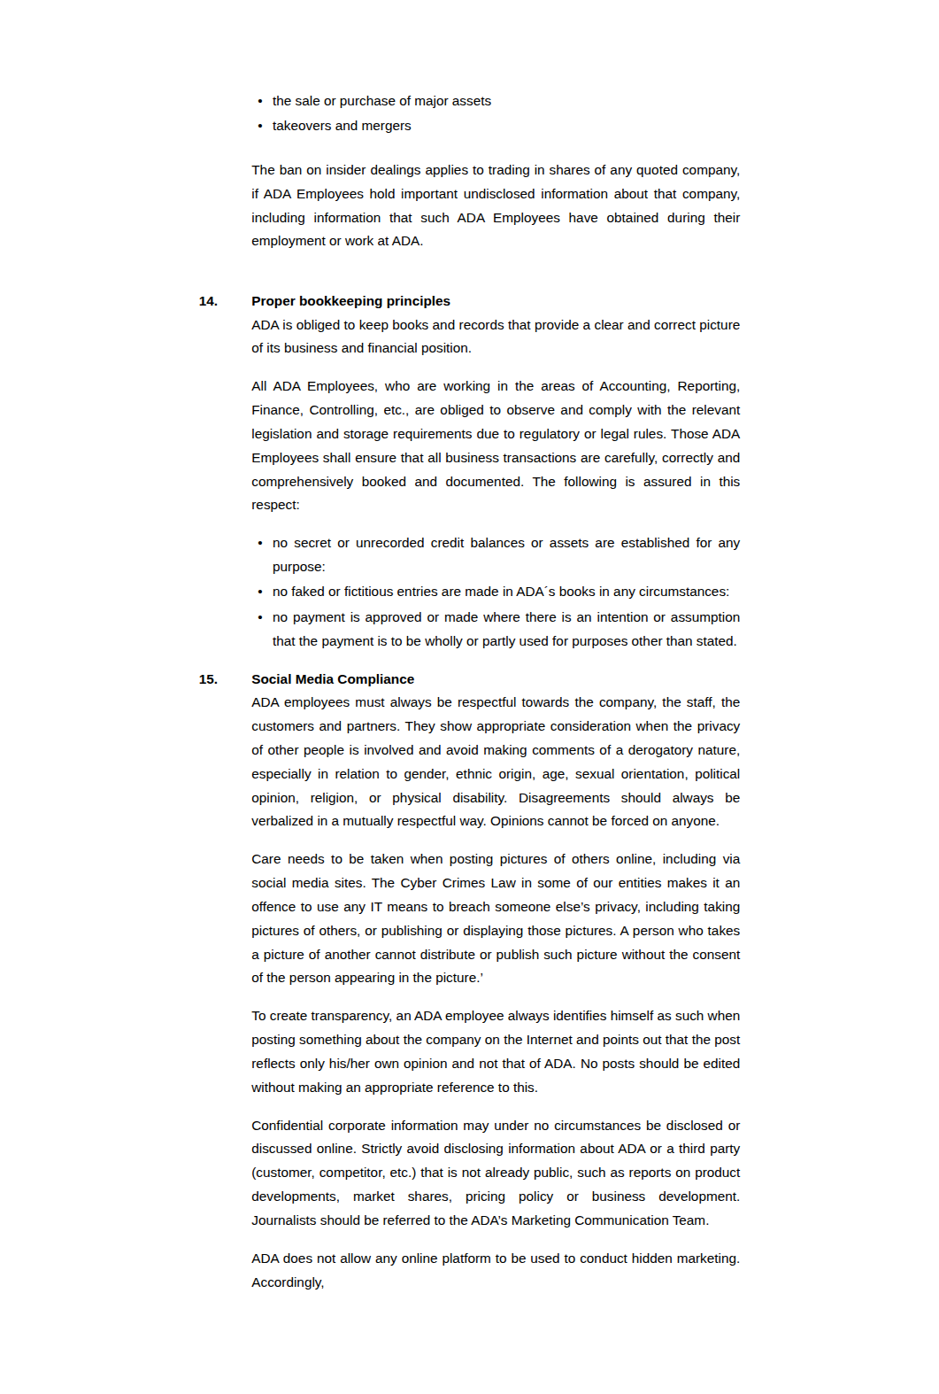the sale or purchase of major assets
takeovers and mergers
The ban on insider dealings applies to trading in shares of any quoted company, if ADA Employees hold important undisclosed information about that company, including information that such ADA Employees have obtained during their employment or work at ADA.
14.
Proper bookkeeping principles
ADA is obliged to keep books and records that provide a clear and correct picture of its business and financial position.
All ADA Employees, who are working in the areas of Accounting, Reporting, Finance, Controlling, etc., are obliged to observe and comply with the relevant legislation and storage requirements due to regulatory or legal rules. Those ADA Employees shall ensure that all business transactions are carefully, correctly and comprehensively booked and documented. The following is assured in this respect:
no secret or unrecorded credit balances or assets are established for any purpose:
no faked or fictitious entries are made in ADA´s books in any circumstances:
no payment is approved or made where there is an intention or assumption that the payment is to be wholly or partly used for purposes other than stated.
15.
Social Media Compliance
ADA employees must always be respectful towards the company, the staff, the customers and partners. They show appropriate consideration when the privacy of other people is involved and avoid making comments of a derogatory nature, especially in relation to gender, ethnic origin, age, sexual orientation, political opinion, religion, or physical disability. Disagreements should always be verbalized in a mutually respectful way. Opinions cannot be forced on anyone.
Care needs to be taken when posting pictures of others online, including via social media sites. The Cyber Crimes Law in some of our entities makes it an offence to use any IT means to breach someone else’s privacy, including taking pictures of others, or publishing or displaying those pictures. A person who takes a picture of another cannot distribute or publish such picture without the consent of the person appearing in the picture.’
To create transparency, an ADA employee always identifies himself as such when posting something about the company on the Internet and points out that the post reflects only his/her own opinion and not that of ADA. No posts should be edited without making an appropriate reference to this.
Confidential corporate information may under no circumstances be disclosed or discussed online. Strictly avoid disclosing information about ADA or a third party (customer, competitor, etc.) that is not already public, such as reports on product developments, market shares, pricing policy or business development. Journalists should be referred to the ADA’s Marketing Communication Team.
ADA does not allow any online platform to be used to conduct hidden marketing. Accordingly,